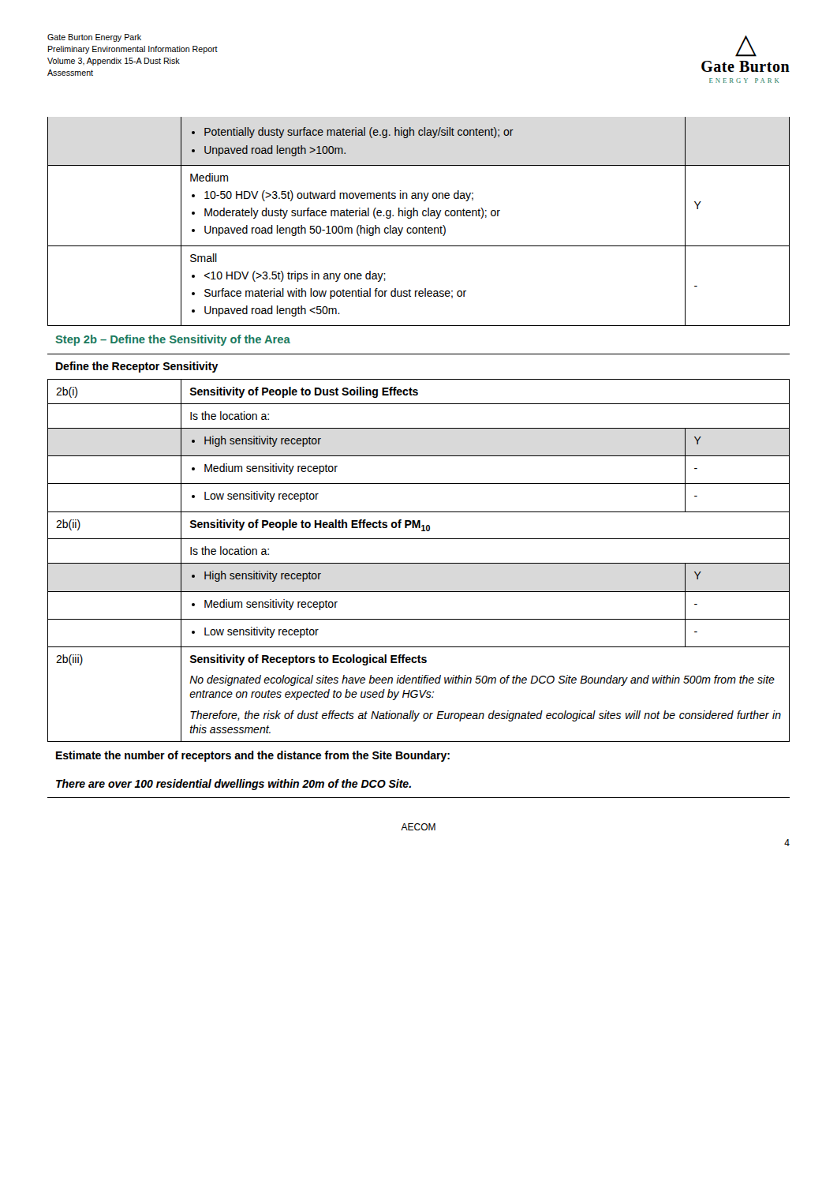Gate Burton Energy Park
Preliminary Environmental Information Report
Volume 3, Appendix 15-A Dust Risk
Assessment
△
Gate Burton
ENERGY PARK
| | Potentially dusty surface material (e.g. high clay/silt content); or Unpaved road length >100m. | |
| | Medium 10-50 HDV (>3.5t) outward movements in any one day; Moderately dusty surface material (e.g. high clay content); or Unpaved road length 50-100m (high clay content) | Y |
| | Small <10 HDV (>3.5t) trips in any one day; Surface material with low potential for dust release; or Unpaved road length <50m. | - |
| Step 2b – Define the Sensitivity of the Area |
| Define the Receptor Sensitivity |
| 2b(i) | Sensitivity of People to Dust Soiling Effects |
| | Is the location a: |
| | High sensitivity receptor | Y |
| | Medium sensitivity receptor | - |
| | Low sensitivity receptor | - |
| 2b(ii) | Sensitivity of People to Health Effects of PM 10 |
| | Is the location a: |
| | High sensitivity receptor | Y |
| | Medium sensitivity receptor | - |
| | Low sensitivity receptor | - |
| 2b(iii) | Sensitivity of Receptors to Ecological Effects No designated ecological sites have been identified within 50m of the DCO Site Boundary and within 500m from the site entrance on routes expected to be used by HGVs: Therefore, the risk of dust effects at Nationally or European designated ecological sites will not be considered further in this assessment. |
| Estimate the number of receptors and the distance from the Site Boundary: There are over 100 residential dwellings within 20m of the DCO Site. |
AECOM
4